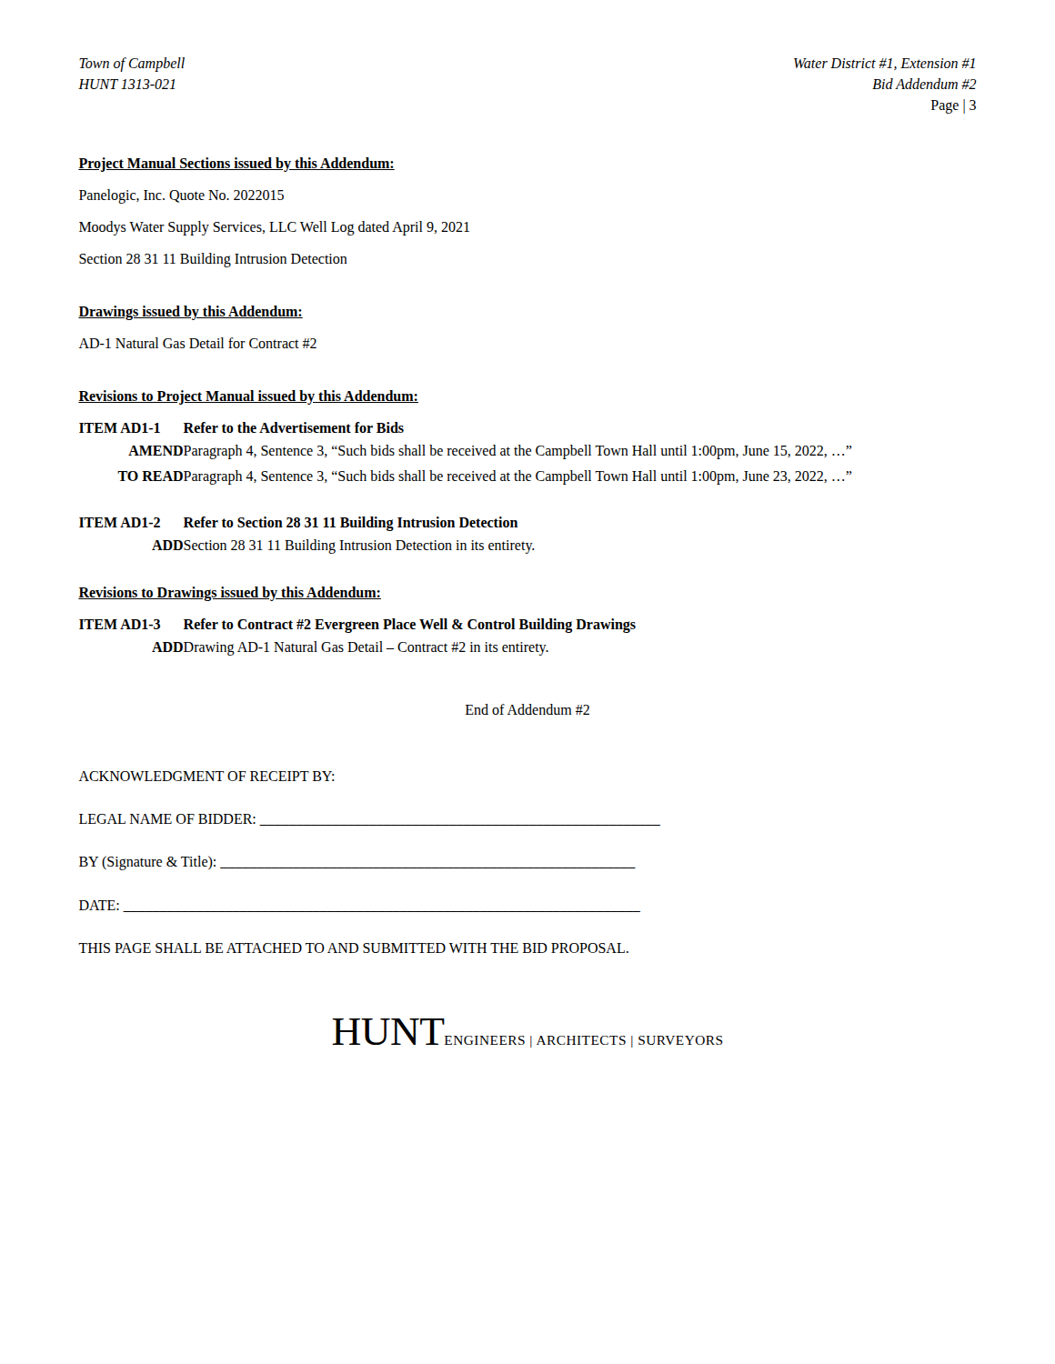Town of Campbell
HUNT 1313-021
Water District #1, Extension #1
Bid Addendum #2
Page | 3
Project Manual Sections issued by this Addendum:
Panelogic, Inc. Quote No. 2022015
Moodys Water Supply Services, LLC Well Log dated April 9, 2021
Section 28 31 11 Building Intrusion Detection
Drawings issued by this Addendum:
AD-1 Natural Gas Detail for Contract #2
Revisions to Project Manual issued by this Addendum:
ITEM AD1-1 Refer to the Advertisement for Bids
| AMEND | Paragraph 4, Sentence 3, “Such bids shall be received at the Campbell Town Hall until 1:00pm, June 15, 2022, …” |
| TO READ | Paragraph 4, Sentence 3, “Such bids shall be received at the Campbell Town Hall until 1:00pm, June 23, 2022, …” |
ITEM AD1-2 Refer to Section 28 31 11 Building Intrusion Detection
| ADD | Section 28 31 11 Building Intrusion Detection in its entirety. |
Revisions to Drawings issued by this Addendum:
ITEM AD1-3 Refer to Contract #2 Evergreen Place Well & Control Building Drawings
| ADD | Drawing AD-1 Natural Gas Detail – Contract #2 in its entirety. |
End of Addendum #2
ACKNOWLEDGMENT OF RECEIPT BY:
LEGAL NAME OF BIDDER: _______________________________________________________
BY (Signature & Title): _________________________________________________________
DATE: _______________________________________________________________________
THIS PAGE SHALL BE ATTACHED TO AND SUBMITTED WITH THE BID PROPOSAL.
HUNT ENGINEERS | ARCHITECTS | SURVEYORS